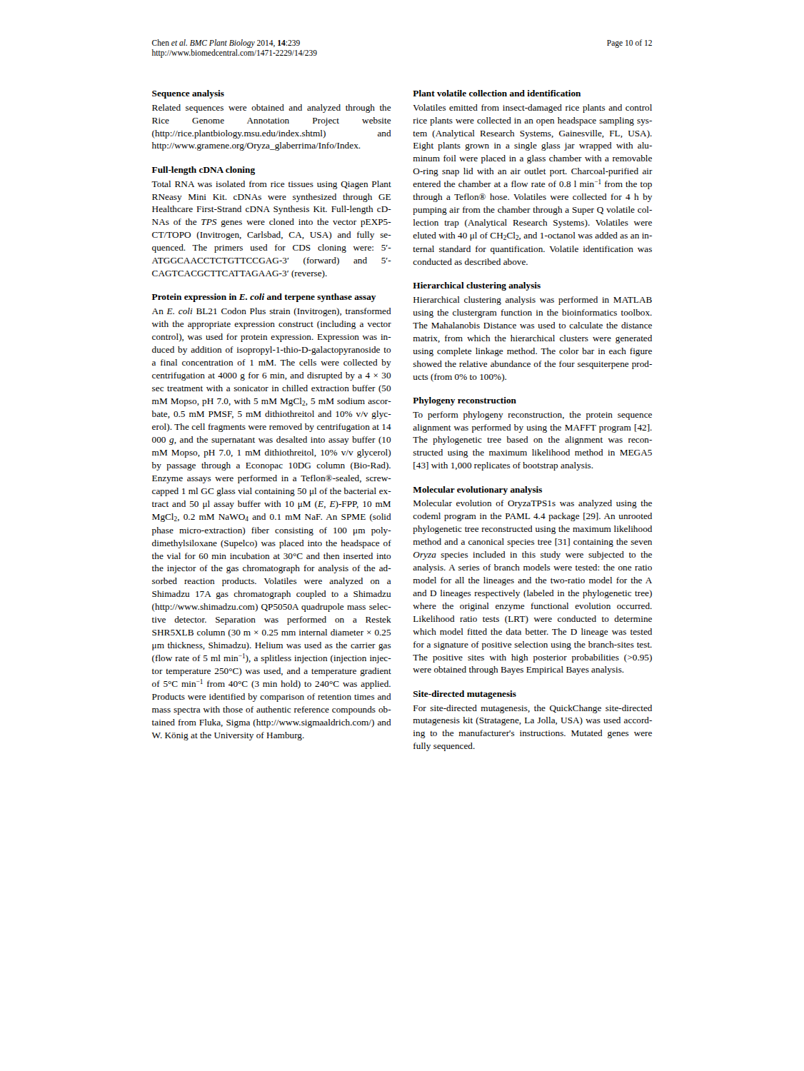Chen et al. BMC Plant Biology 2014, 14:239
http://www.biomedcentral.com/1471-2229/14/239
Page 10 of 12
Sequence analysis
Related sequences were obtained and analyzed through the Rice Genome Annotation Project website (http://rice.plantbiology.msu.edu/index.shtml) and http://www.gramene.org/Oryza_glaberrima/Info/Index.
Full-length cDNA cloning
Total RNA was isolated from rice tissues using Qiagen Plant RNeasy Mini Kit. cDNAs were synthesized through GE Healthcare First-Strand cDNA Synthesis Kit. Full-length cDNAs of the TPS genes were cloned into the vector pEXP5-CT/TOPO (Invitrogen, Carlsbad, CA, USA) and fully sequenced. The primers used for CDS cloning were: 5′- ATGGCAACCTCTGTTCCGAG-3′ (forward) and 5′-CAGTCACGCTTCATTAGAAG-3′ (reverse).
Protein expression in E. coli and terpene synthase assay
An E. coli BL21 Codon Plus strain (Invitrogen), transformed with the appropriate expression construct (including a vector control), was used for protein expression. Expression was induced by addition of isopropyl-1-thio-D-galactopyranoside to a final concentration of 1 mM. The cells were collected by centrifugation at 4000 g for 6 min, and disrupted by a 4 × 30 sec treatment with a sonicator in chilled extraction buffer (50 mM Mopso, pH 7.0, with 5 mM MgCl2, 5 mM sodium ascorbate, 0.5 mM PMSF, 5 mM dithiothreitol and 10% v/v glycerol). The cell fragments were removed by centrifugation at 14 000 g, and the supernatant was desalted into assay buffer (10 mM Mopso, pH 7.0, 1 mM dithiothreitol, 10% v/v glycerol) by passage through a Econopac 10DG column (Bio-Rad). Enzyme assays were performed in a Teflon®-sealed, screw-capped 1 ml GC glass vial containing 50 μl of the bacterial extract and 50 μl assay buffer with 10 μM (E, E)-FPP, 10 mM MgCl2, 0.2 mM NaWO4 and 0.1 mM NaF. An SPME (solid phase micro-extraction) fiber consisting of 100 μm polydimethylsiloxane (Supelco) was placed into the headspace of the vial for 60 min incubation at 30°C and then inserted into the injector of the gas chromatograph for analysis of the adsorbed reaction products. Volatiles were analyzed on a Shimadzu 17A gas chromatograph coupled to a Shimadzu (http://www.shimadzu.com) QP5050A quadrupole mass selective detector. Separation was performed on a Restek SHR5XLB column (30 m × 0.25 mm internal diameter × 0.25 μm thickness, Shimadzu). Helium was used as the carrier gas (flow rate of 5 ml min−1), a splitless injection (injection injector temperature 250°C) was used, and a temperature gradient of 5°C min−1 from 40°C (3 min hold) to 240°C was applied. Products were identified by comparison of retention times and mass spectra with those of authentic reference compounds obtained from Fluka, Sigma (http://www.sigmaaldrich.com/) and W. König at the University of Hamburg.
Plant volatile collection and identification
Volatiles emitted from insect-damaged rice plants and control rice plants were collected in an open headspace sampling system (Analytical Research Systems, Gainesville, FL, USA). Eight plants grown in a single glass jar wrapped with aluminum foil were placed in a glass chamber with a removable O-ring snap lid with an air outlet port. Charcoal-purified air entered the chamber at a flow rate of 0.8 l min−1 from the top through a Teflon® hose. Volatiles were collected for 4 h by pumping air from the chamber through a Super Q volatile collection trap (Analytical Research Systems). Volatiles were eluted with 40 μl of CH2Cl2, and 1-octanol was added as an internal standard for quantification. Volatile identification was conducted as described above.
Hierarchical clustering analysis
Hierarchical clustering analysis was performed in MATLAB using the clustergram function in the bioinformatics toolbox. The Mahalanobis Distance was used to calculate the distance matrix, from which the hierarchical clusters were generated using complete linkage method. The color bar in each figure showed the relative abundance of the four sesquiterpene products (from 0% to 100%).
Phylogeny reconstruction
To perform phylogeny reconstruction, the protein sequence alignment was performed by using the MAFFT program [42]. The phylogenetic tree based on the alignment was reconstructed using the maximum likelihood method in MEGA5 [43] with 1,000 replicates of bootstrap analysis.
Molecular evolutionary analysis
Molecular evolution of OryzaTPS1s was analyzed using the codeml program in the PAML 4.4 package [29]. An unrooted phylogenetic tree reconstructed using the maximum likelihood method and a canonical species tree [31] containing the seven Oryza species included in this study were subjected to the analysis. A series of branch models were tested: the one ratio model for all the lineages and the two-ratio model for the A and D lineages respectively (labeled in the phylogenetic tree) where the original enzyme functional evolution occurred. Likelihood ratio tests (LRT) were conducted to determine which model fitted the data better. The D lineage was tested for a signature of positive selection using the branch-sites test. The positive sites with high posterior probabilities (>0.95) were obtained through Bayes Empirical Bayes analysis.
Site-directed mutagenesis
For site-directed mutagenesis, the QuickChange site-directed mutagenesis kit (Stratagene, La Jolla, USA) was used according to the manufacturer's instructions. Mutated genes were fully sequenced.